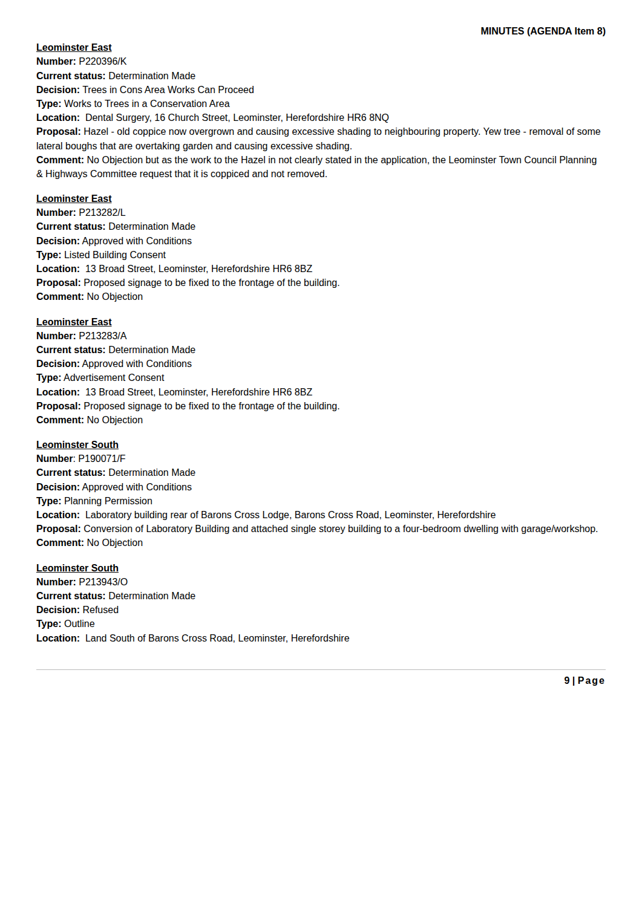MINUTES (AGENDA Item 8)
Leominster East
Number: P220396/K
Current status: Determination Made
Decision: Trees in Cons Area Works Can Proceed
Type: Works to Trees in a Conservation Area
Location: Dental Surgery, 16 Church Street, Leominster, Herefordshire HR6 8NQ
Proposal: Hazel - old coppice now overgrown and causing excessive shading to neighbouring property. Yew tree - removal of some lateral boughs that are overtaking garden and causing excessive shading.
Comment: No Objection but as the work to the Hazel in not clearly stated in the application, the Leominster Town Council Planning & Highways Committee request that it is coppiced and not removed.
Leominster East
Number: P213282/L
Current status: Determination Made
Decision: Approved with Conditions
Type: Listed Building Consent
Location: 13 Broad Street, Leominster, Herefordshire HR6 8BZ
Proposal: Proposed signage to be fixed to the frontage of the building.
Comment: No Objection
Leominster East
Number: P213283/A
Current status: Determination Made
Decision: Approved with Conditions
Type: Advertisement Consent
Location: 13 Broad Street, Leominster, Herefordshire HR6 8BZ
Proposal: Proposed signage to be fixed to the frontage of the building.
Comment: No Objection
Leominster South
Number: P190071/F
Current status: Determination Made
Decision: Approved with Conditions
Type: Planning Permission
Location: Laboratory building rear of Barons Cross Lodge, Barons Cross Road, Leominster, Herefordshire
Proposal: Conversion of Laboratory Building and attached single storey building to a four-bedroom dwelling with garage/workshop.
Comment: No Objection
Leominster South
Number: P213943/O
Current status: Determination Made
Decision: Refused
Type: Outline
Location: Land South of Barons Cross Road, Leominster, Herefordshire
9 | Page